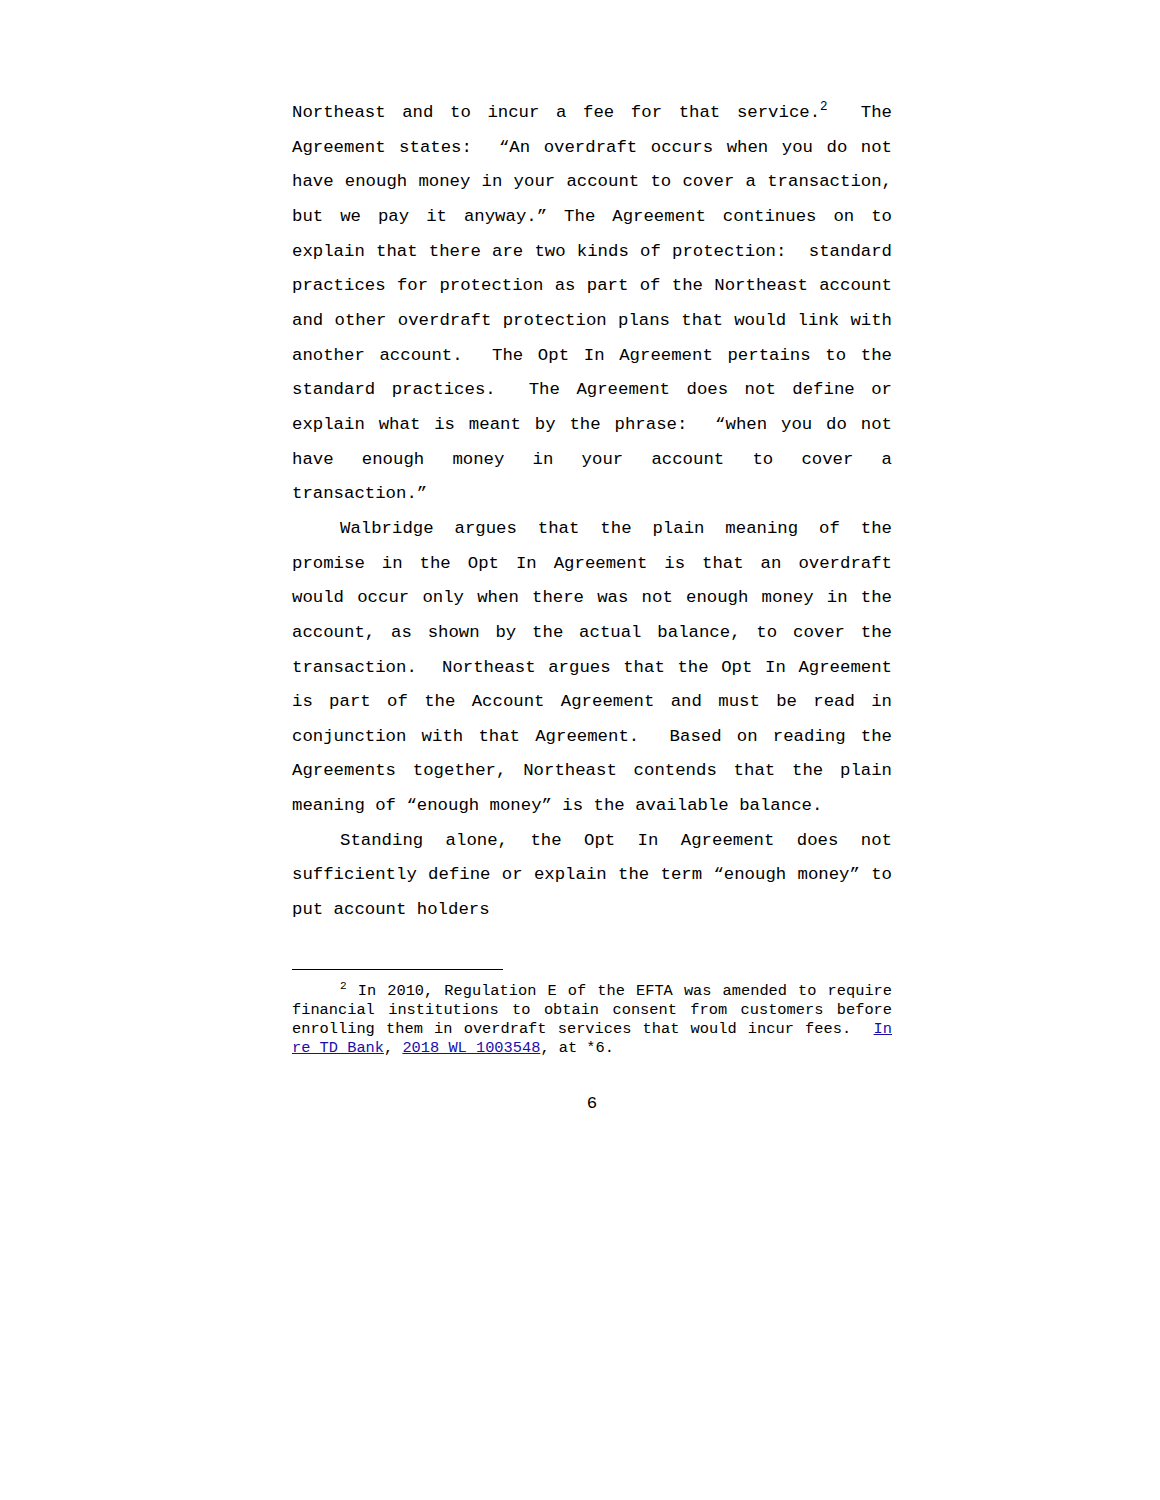Northeast and to incur a fee for that service.2 The Agreement states: “An overdraft occurs when you do not have enough money in your account to cover a transaction, but we pay it anyway.” The Agreement continues on to explain that there are two kinds of protection: standard practices for protection as part of the Northeast account and other overdraft protection plans that would link with another account. The Opt In Agreement pertains to the standard practices. The Agreement does not define or explain what is meant by the phrase: “when you do not have enough money in your account to cover a transaction.”
Walbridge argues that the plain meaning of the promise in the Opt In Agreement is that an overdraft would occur only when there was not enough money in the account, as shown by the actual balance, to cover the transaction. Northeast argues that the Opt In Agreement is part of the Account Agreement and must be read in conjunction with that Agreement. Based on reading the Agreements together, Northeast contends that the plain meaning of “enough money” is the available balance.
Standing alone, the Opt In Agreement does not sufficiently define or explain the term “enough money” to put account holders
2 In 2010, Regulation E of the EFTA was amended to require financial institutions to obtain consent from customers before enrolling them in overdraft services that would incur fees. In re TD Bank, 2018 WL 1003548, at *6.
6